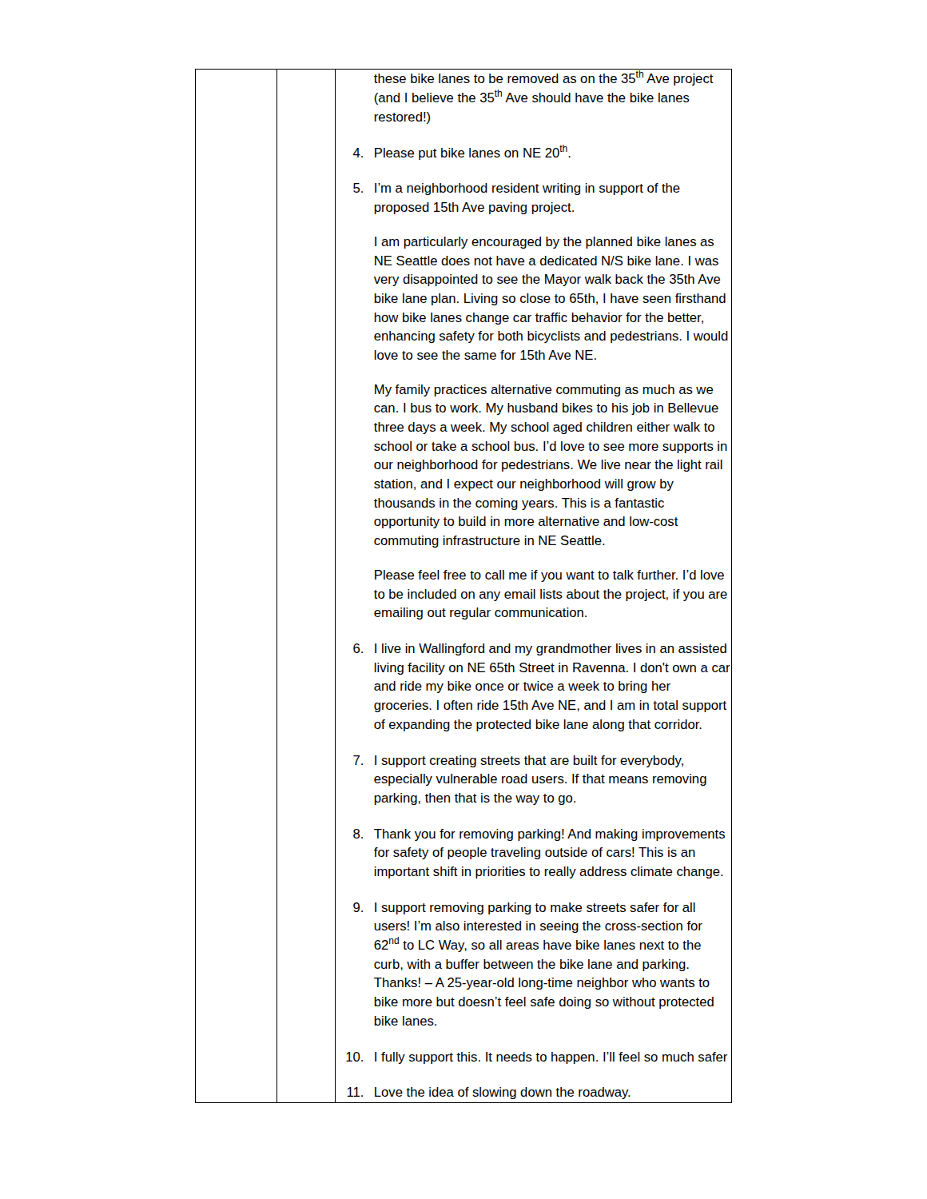| | | these bike lanes to be removed as on the 35 th Ave project (and I believe the 35 th Ave should have the bike lanes restored!) Please put bike lanes on NE 20 th . I’m a neighborhood resident writing in support of the proposed 15th Ave paving project. I am particularly encouraged by the planned bike lanes as NE Seattle does not have a dedicated N/S bike lane. I was very disappointed to see the Mayor walk back the 35th Ave bike lane plan. Living so close to 65th, I have seen firsthand how bike lanes change car traffic behavior for the better, enhancing safety for both bicyclists and pedestrians. I would love to see the same for 15th Ave NE. My family practices alternative commuting as much as we can. I bus to work. My husband bikes to his job in Bellevue three days a week. My school aged children either walk to school or take a school bus. I’d love to see more supports in our neighborhood for pedestrians. We live near the light rail station, and I expect our neighborhood will grow by thousands in the coming years. This is a fantastic opportunity to build in more alternative and low-cost commuting infrastructure in NE Seattle. Please feel free to call me if you want to talk further. I’d love to be included on any email lists about the project, if you are emailing out regular communication. I live in Wallingford and my grandmother lives in an assisted living facility on NE 65th Street in Ravenna. I don't own a car and ride my bike once or twice a week to bring her groceries. I often ride 15th Ave NE, and I am in total support of expanding the protected bike lane along that corridor. I support creating streets that are built for everybody, especially vulnerable road users. If that means removing parking, then that is the way to go. Thank you for removing parking! And making improvements for safety of people traveling outside of cars! This is an important shift in priorities to really address climate change. I support removing parking to make streets safer for all users! I’m also interested in seeing the cross-section for 62 nd to LC Way, so all areas have bike lanes next to the curb, with a buffer between the bike lane and parking. Thanks! – A 25-year-old long-time neighbor who wants to bike more but doesn’t feel safe doing so without protected bike lanes. I fully support this. It needs to happen. I’ll feel so much safer Love the idea of slowing down the roadway. |